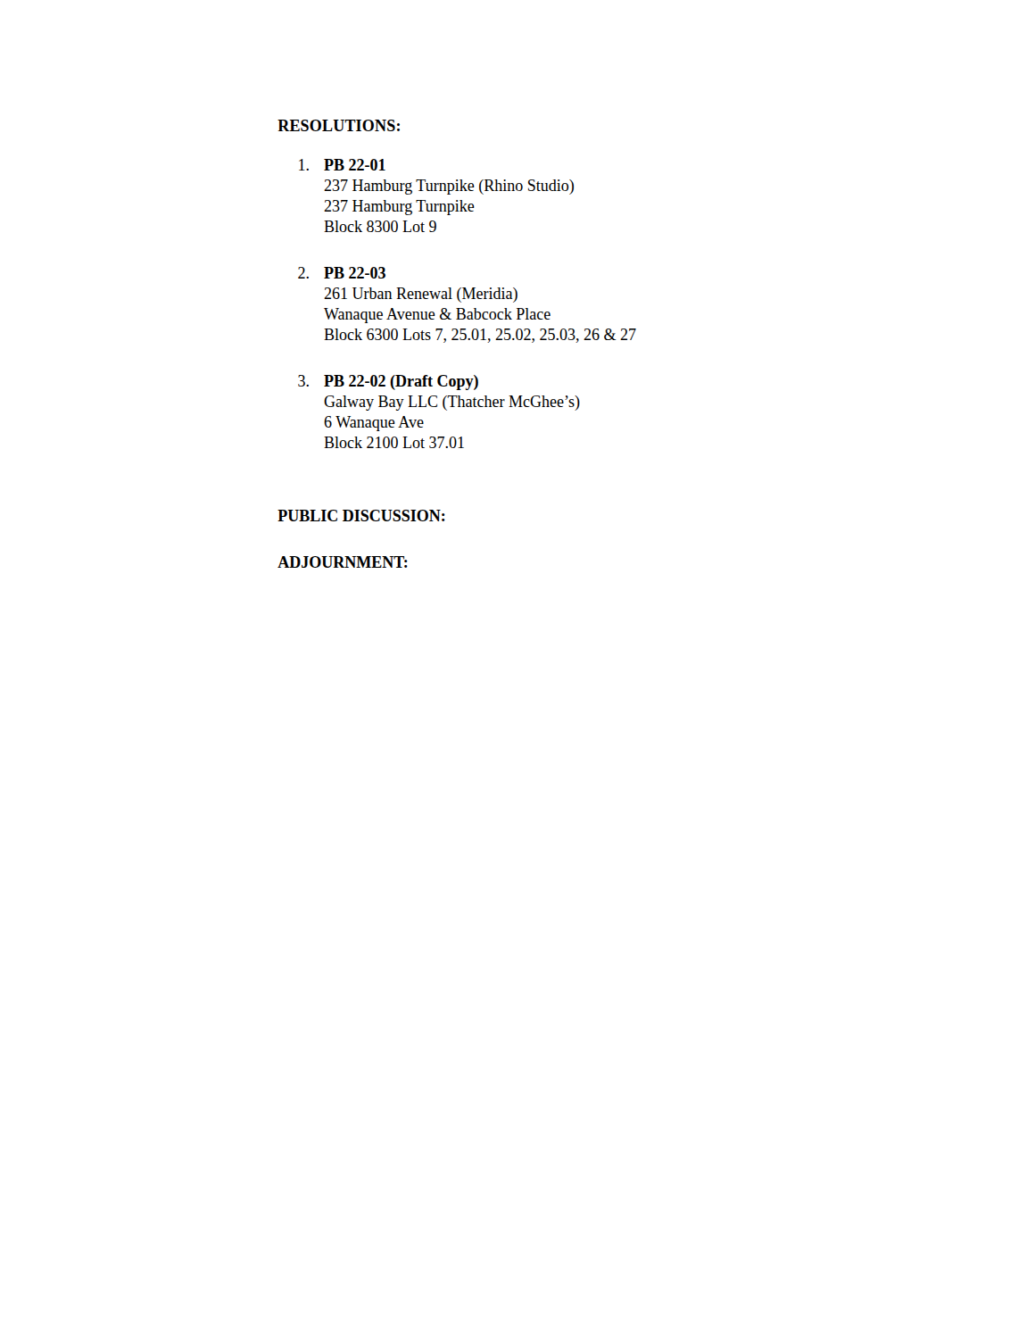RESOLUTIONS:
PB 22-01
237 Hamburg Turnpike (Rhino Studio)
237 Hamburg Turnpike
Block 8300 Lot 9
PB 22-03
261 Urban Renewal (Meridia)
Wanaque Avenue & Babcock Place
Block 6300 Lots 7, 25.01, 25.02, 25.03, 26 & 27
PB 22-02 (Draft Copy)
Galway Bay LLC (Thatcher McGhee’s)
6 Wanaque Ave
Block 2100 Lot 37.01
PUBLIC DISCUSSION:
ADJOURNMENT: